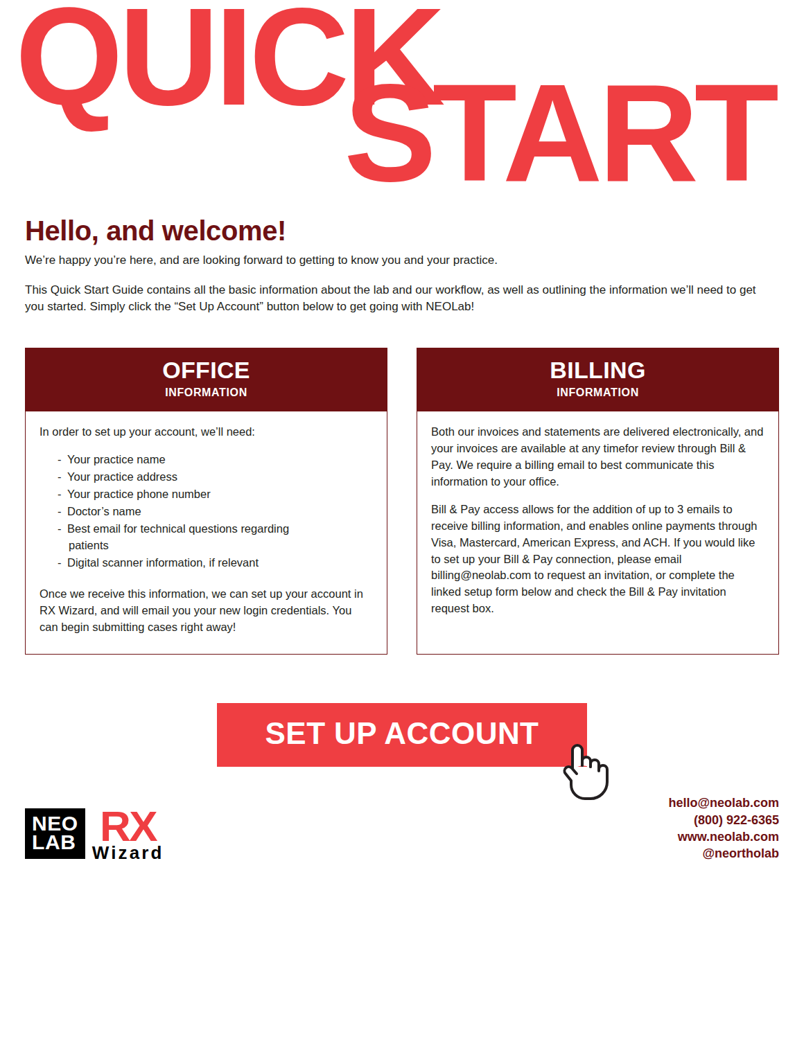Quick Start
Hello, and welcome!
We’re happy you’re here, and are looking forward to getting to know you and your practice.
This Quick Start Guide contains all the basic information about the lab and our workflow, as well as outlining the information we’ll need to get you started. Simply click the “Set Up Account” button below to get going with NEOLab!
Office
Information
In order to set up your account, we’ll need:
Your practice name
Your practice address
Your practice phone number
Doctor’s name
Best email for technical questions regardingpatients
Digital scanner information, if relevant
Once we receive this information, we can set up your account in RX Wizard, and will email you your new login credentials. You can begin submitting cases right away!
Billing
Information
Both our invoices and statements are delivered electronically, and your invoices are available at any timefor review through Bill & Pay. We require a billing email to best communicate this information to your office.
Bill & Pay access allows for the addition of up to 3 emails to receive billing information, and enables online payments through Visa, Mastercard, American Express, and ACH. If you would like to set up your Bill & Pay connection, please email billing@neolab.com to request an invitation, or complete the linked setup form below and check the Bill & Pay invitation request box.
Set Up Account
Neo Lab
RX Wizard
hello@neolab.com
(800) 922-6365
www.neolab.com
@neortholab